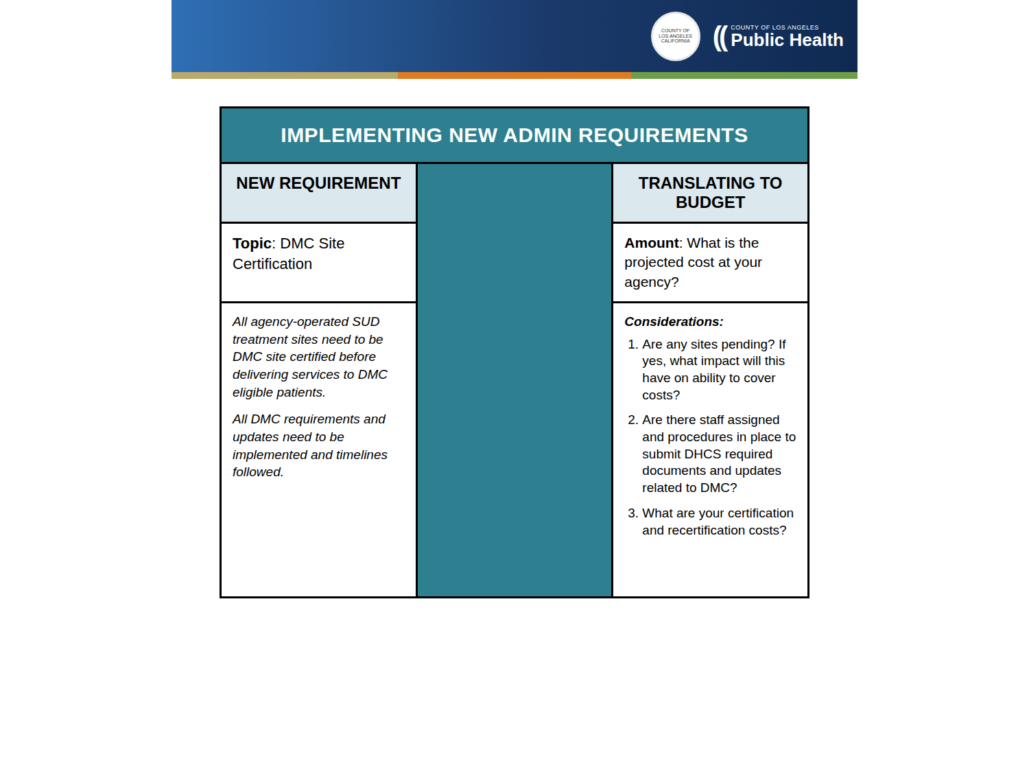COUNTY OF
LOS ANGELES
CALIFORNIA
(( County of Los Angeles Public Health
| IMPLEMENTING NEW ADMIN REQUIREMENTS |
| --- |
| NEW REQUIREMENT | | TRANSLATING TO BUDGET |
| Topic : DMC Site Certification | Amount : What is the projected cost at your agency? |
| All agency-operated SUD treatment sites need to be DMC site certified before delivering services to DMC eligible patients. All DMC requirements and updates need to be implemented and timelines followed. | Considerations: Are any sites pending? If yes, what impact will this have on ability to cover costs? Are there staff assigned and procedures in place to submit DHCS required documents and updates related to DMC? What are your certification and recertification costs? |